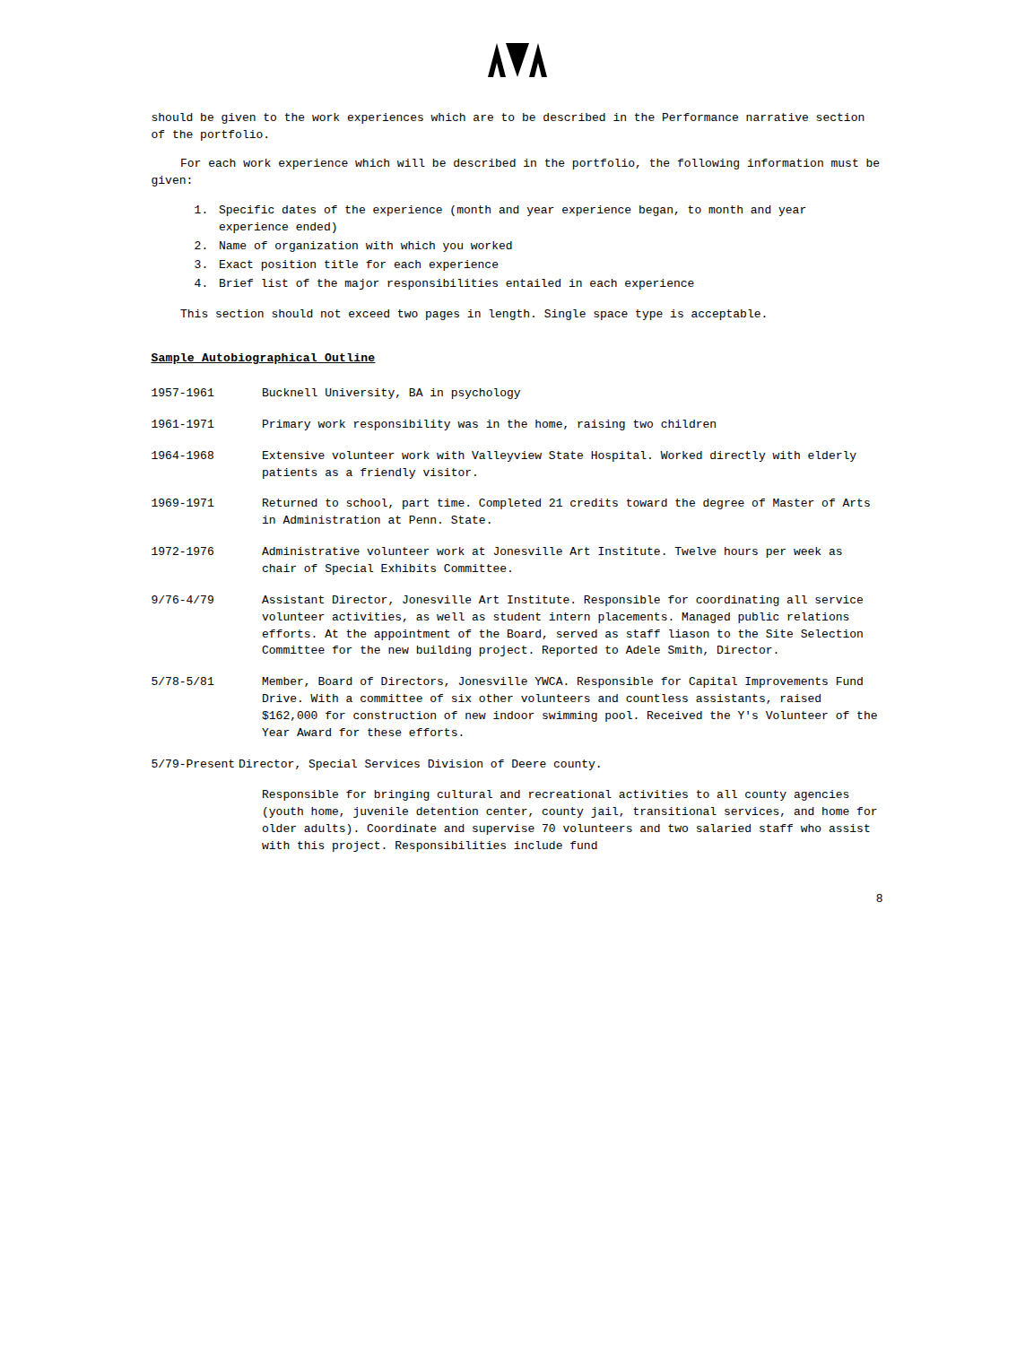should be given to the work experiences which are to be described in the Performance narrative section of the portfolio.
For each work experience which will be described in the portfolio, the following information must be given:
Specific dates of the experience (month and year experience began, to month and year experience ended)
Name of organization with which you worked
Exact position title for each experience
Brief list of the major responsibilities entailed in each experience
This section should not exceed two pages in length. Single space type is acceptable.
Sample Autobiographical Outline
1957-1961
Bucknell University, BA in psychology
1961-1971
Primary work responsibility was in the home, raising two children
1964-1968
Extensive volunteer work with Valleyview State Hospital. Worked directly with elderly patients as a friendly visitor.
1969-1971
Returned to school, part time. Completed 21 credits toward the degree of Master of Arts in Administration at Penn. State.
1972-1976
Administrative volunteer work at Jonesville Art Institute. Twelve hours per week as chair of Special Exhibits Committee.
9/76-4/79
Assistant Director, Jonesville Art Institute. Responsible for coordinating all service volunteer activities, as well as student intern placements. Managed public relations efforts. At the appointment of the Board, served as staff liason to the Site Selection Committee for the new building project. Reported to Adele Smith, Director.
5/78-5/81
Member, Board of Directors, Jonesville YWCA. Responsible for Capital Improvements Fund Drive. With a committee of six other volunteers and countless assistants, raised $162,000 for construction of new indoor swimming pool. Received the Y's Volunteer of the Year Award for these efforts.
5/79-Present
Director, Special Services Division of Deere county.
Responsible for bringing cultural and recreational activities to all county agencies (youth home, juvenile detention center, county jail, transitional services, and home for older adults). Coordinate and supervise 70 volunteers and two salaried staff who assist with this project. Responsibilities include fund
8